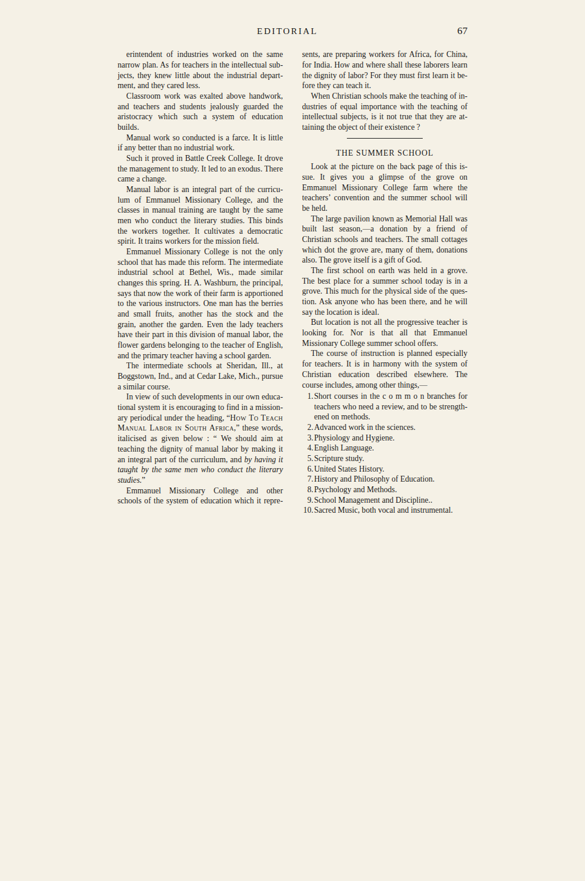EDITORIAL 67
erintendent of industries worked on the same narrow plan. As for teachers in the intellectual subjects, they knew little about the industrial department, and they cared less.
Classroom work was exalted above handwork, and teachers and students jealously guarded the aristocracy which such a system of education builds.
Manual work so conducted is a farce. It is little if any better than no industrial work.
Such it proved in Battle Creek College. It drove the management to study. It led to an exodus. There came a change.
Manual labor is an integral part of the curriculum of Emmanuel Missionary College, and the classes in manual training are taught by the same men who conduct the literary studies. This binds the workers together. It cultivates a democratic spirit. It trains workers for the mission field.
Emmanuel Missionary College is not the only school that has made this reform. The intermediate industrial school at Bethel, Wis., made similar changes this spring. H. A. Washburn, the principal, says that now the work of their farm is apportioned to the various instructors. One man has the berries and small fruits, another has the stock and the grain, another the garden. Even the lady teachers have their part in this division of manual labor, the flower gardens belonging to the teacher of English, and the primary teacher having a school garden.
The intermediate schools at Sheridan, Ill., at Boggstown, Ind., and at Cedar Lake, Mich., pursue a similar course.
In view of such developments in our own educational system it is encouraging to find in a missionary periodical under the heading, “How To Teach Manual Labor in South Africa,” these words, italicised as given below : “ We should aim at teaching the dignity of manual labor by making it an integral part of the curriculum, and by having it taught by the same men who conduct the literary studies.”
Emmanuel Missionary College and other schools of the system of education which it represents, are preparing workers for Africa, for China, for India. How and where shall these laborers learn the dignity of labor? For they must first learn it before they can teach it.
When Christian schools make the teaching of industries of equal importance with the teaching of intellectual subjects, is it not true that they are attaining the object of their existence ?
The Summer School
Look at the picture on the back page of this issue. It gives you a glimpse of the grove on Emmanuel Missionary College farm where the teachers’ convention and the summer school will be held.
The large pavilion known as Memorial Hall was built last season,—a donation by a friend of Christian schools and teachers. The small cottages which dot the grove are, many of them, donations also. The grove itself is a gift of God.
The first school on earth was held in a grove. The best place for a summer school today is in a grove. This much for the physical side of the question. Ask anyone who has been there, and he will say the location is ideal.
But location is not all the progressive teacher is looking for. Nor is that all that Emmanuel Missionary College summer school offers.
The course of instruction is planned especially for teachers. It is in harmony with the system of Christian education described elsewhere. The course includes, among other things,—
Short courses in the c o m m o n branches for teachers who need a review, and to be strengthened on methods.
Advanced work in the sciences.
Physiology and Hygiene.
English Language.
Scripture study.
United States History.
History and Philosophy of Education.
Psychology and Methods.
School Management and Discipline..
Sacred Music, both vocal and instrumental.